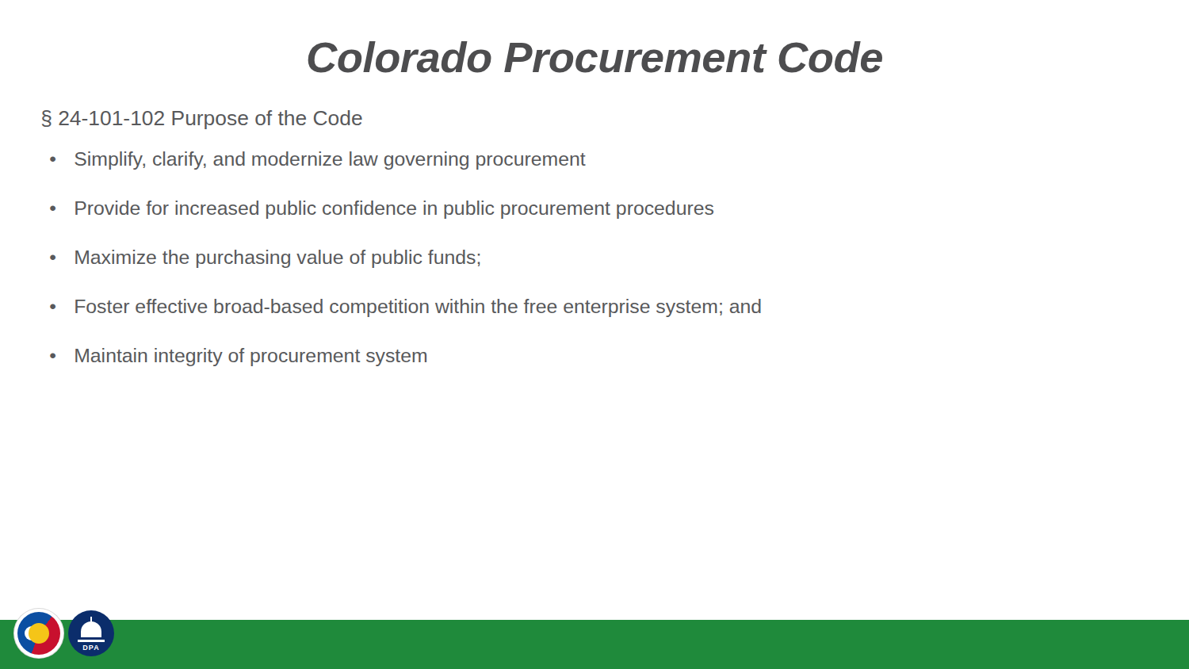Colorado Procurement Code
§ 24-101-102 Purpose of the Code
Simplify, clarify, and modernize law governing procurement
Provide for increased public confidence in public procurement procedures
Maximize the purchasing value of public funds;
Foster effective broad-based competition within the free enterprise system; and
Maintain integrity of procurement system
DPA